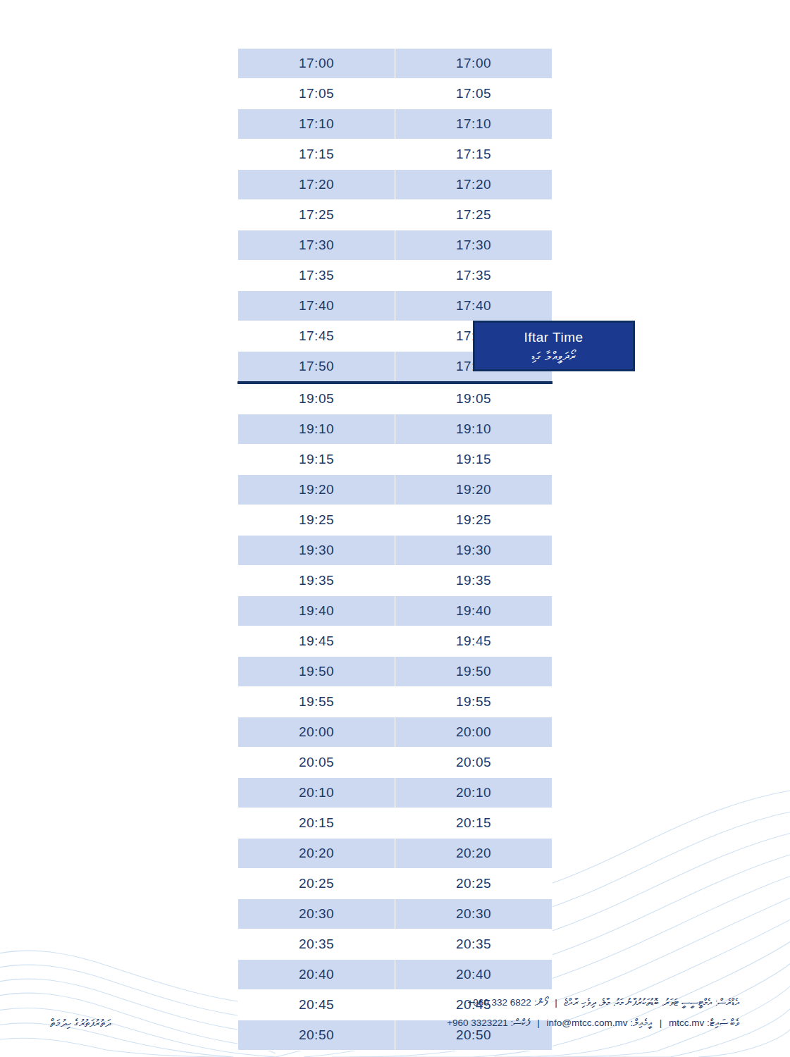| 17:00 | 17:00 |
| 17:05 | 17:05 |
| 17:10 | 17:10 |
| 17:15 | 17:15 |
| 17:20 | 17:20 |
| 17:25 | 17:25 |
| 17:30 | 17:30 |
| 17:35 | 17:35 |
| 17:40 | 17:40 |
| 17:45 | 17:45 |
| 17:50 | 17:50 |
| 19:05 | 19:05 |
| 19:10 | 19:10 |
| 19:15 | 19:15 |
| 19:20 | 19:20 |
| 19:25 | 19:25 |
| 19:30 | 19:30 |
| 19:35 | 19:35 |
| 19:40 | 19:40 |
| 19:45 | 19:45 |
| 19:50 | 19:50 |
| 19:55 | 19:55 |
| 20:00 | 20:00 |
| 20:05 | 20:05 |
| 20:10 | 20:10 |
| 20:15 | 20:15 |
| 20:20 | 20:20 |
| 20:25 | 20:25 |
| 20:30 | 20:30 |
| 20:35 | 20:35 |
| 20:40 | 20:40 |
| 20:45 | 20:45 |
| 20:50 | 20:50 |
Iftar Time
ރޯދަވީއްލާ ގަޑި
ދަތުރުފަތުރުގެ ހިދުމަތް
އެޑްރެސް: އެމްޓީސީސީ ޓަވަރު، ބޮޑުތަކުރުފާނު މަގު، މާލެ، ދިވެހި ރާއްޖެ | ފޯން: +960 332 6822
ވެބް ސައިޓް: mtcc.mv | އީމެއިލް: info@mtcc.com.mv | ފެކްސް: +960 3323221